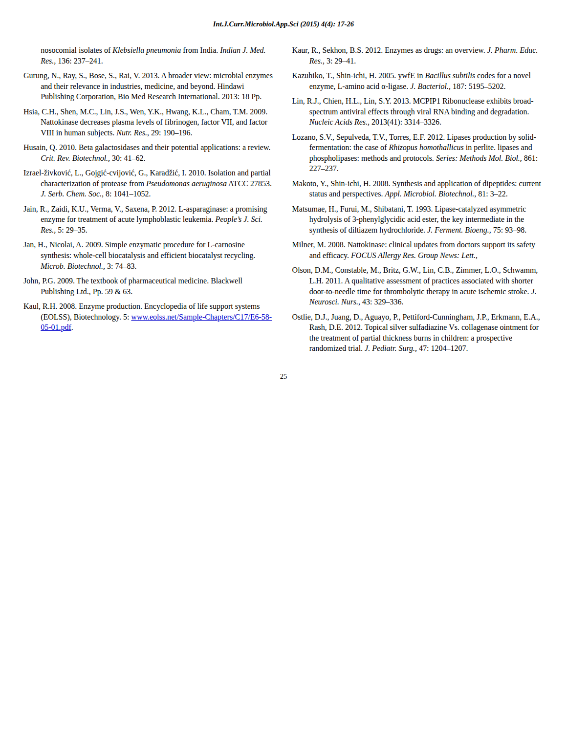Int.J.Curr.Microbiol.App.Sci (2015) 4(4): 17-26
nosocomial isolates of Klebsiella pneumonia from India. Indian J. Med. Res., 136: 237–241.
Gurung, N., Ray, S., Bose, S., Rai, V. 2013. A broader view: microbial enzymes and their relevance in industries, medicine, and beyond. Hindawi Publishing Corporation, Bio Med Research International. 2013: 18 Pp.
Hsia, C.H., Shen, M.C., Lin, J.S., Wen, Y.K., Hwang, K.L., Cham, T.M. 2009. Nattokinase decreases plasma levels of fibrinogen, factor VII, and factor VIII in human subjects. Nutr. Res., 29: 190–196.
Husain, Q. 2010. Beta galactosidases and their potential applications: a review. Crit. Rev. Biotechnol., 30: 41–62.
Izrael-živković, L., Gojgić-cvijović, G., Karadžić, I. 2010. Isolation and partial characterization of protease from Pseudomonas aeruginosa ATCC 27853. J. Serb. Chem. Soc., 8: 1041–1052.
Jain, R., Zaidi, K.U., Verma, V., Saxena, P. 2012. L-asparaginase: a promising enzyme for treatment of acute lymphoblastic leukemia. People’s J. Sci. Res., 5: 29–35.
Jan, H., Nicolai, A. 2009. Simple enzymatic procedure for L-carnosine synthesis: whole-cell biocatalysis and efficient biocatalyst recycling. Microb. Biotechnol., 3: 74–83.
John, P.G. 2009. The textbook of pharmaceutical medicine. Blackwell Publishing Ltd., Pp. 59 & 63.
Kaul, R.H. 2008. Enzyme production. Encyclopedia of life support systems (EOLSS), Biotechnology. 5: www.eolss.net/Sample-Chapters/C17/E6-58-05-01.pdf.
Kaur, R., Sekhon, B.S. 2012. Enzymes as drugs: an overview. J. Pharm. Educ. Res., 3: 29–41.
Kazuhiko, T., Shin-ichi, H. 2005. ywfE in Bacillus subtilis codes for a novel enzyme, L-amino acid α-ligase. J. Bacteriol., 187: 5195–5202.
Lin, R.J., Chien, H.L., Lin, S.Y. 2013. MCPIP1 Ribonuclease exhibits broad-spectrum antiviral effects through viral RNA binding and degradation. Nucleic Acids Res., 2013(41): 3314–3326.
Lozano, S.V., Sepulveda, T.V., Torres, E.F. 2012. Lipases production by solid-fermentation: the case of Rhizopus homothallicus in perlite. lipases and phospholipases: methods and protocols. Series: Methods Mol. Biol., 861: 227–237.
Makoto, Y., Shin-ichi, H. 2008. Synthesis and application of dipeptides: current status and perspectives. Appl. Microbiol. Biotechnol., 81: 3–22.
Matsumae, H., Furui, M., Shibatani, T. 1993. Lipase-catalyzed asymmetric hydrolysis of 3-phenylglycidic acid ester, the key intermediate in the synthesis of diltiazem hydrochloride. J. Ferment. Bioeng., 75: 93–98.
Milner, M. 2008. Nattokinase: clinical updates from doctors support its safety and efficacy. FOCUS Allergy Res. Group News: Lett.,
Olson, D.M., Constable, M., Britz, G.W., Lin, C.B., Zimmer, L.O., Schwamm, L.H. 2011. A qualitative assessment of practices associated with shorter door-to-needle time for thrombolytic therapy in acute ischemic stroke. J. Neurosci. Nurs., 43: 329–336.
Ostlie, D.J., Juang, D., Aguayo, P., Pettiford-Cunningham, J.P., Erkmann, E.A., Rash, D.E. 2012. Topical silver sulfadiazine Vs. collagenase ointment for the treatment of partial thickness burns in children: a prospective randomized trial. J. Pediatr. Surg., 47: 1204–1207.
25